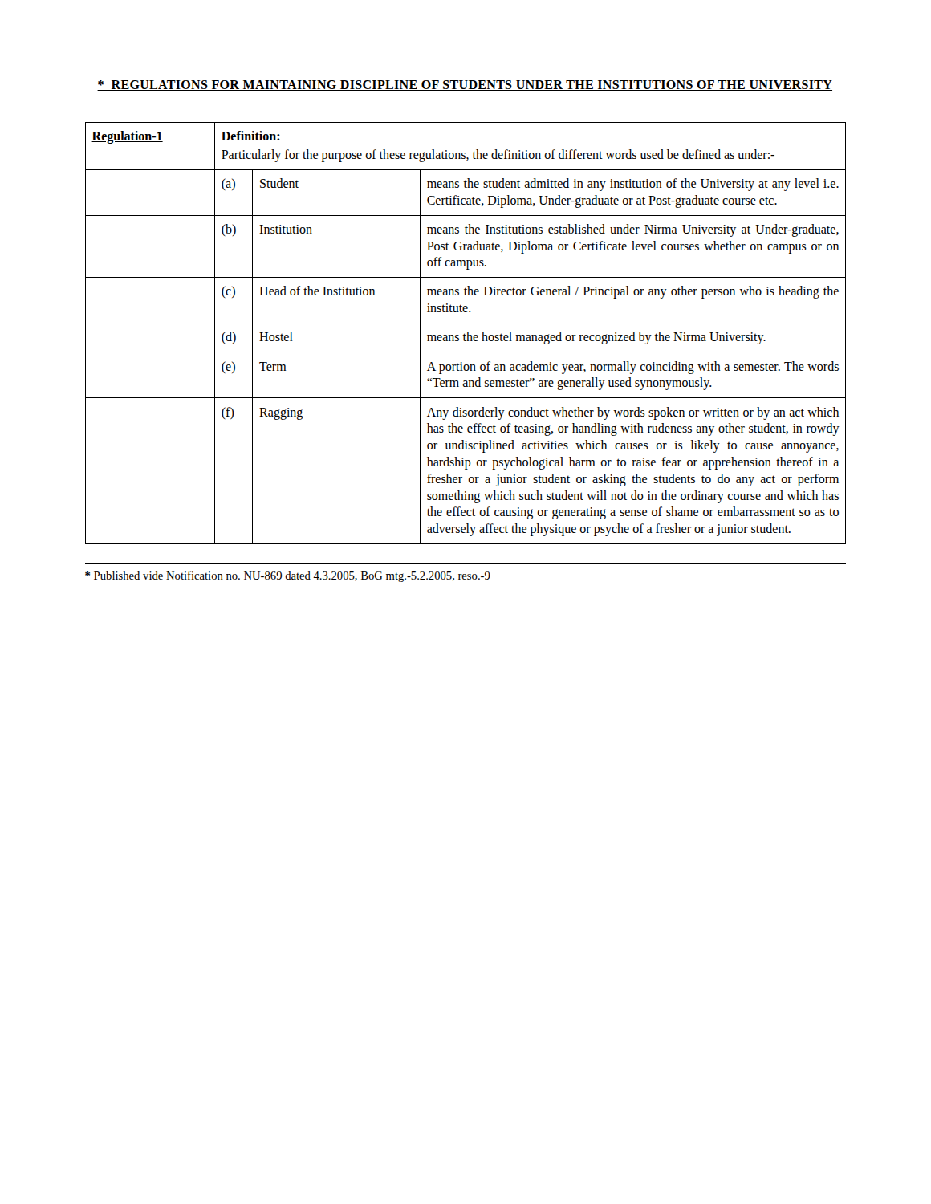* REGULATIONS FOR MAINTAINING DISCIPLINE OF STUDENTS UNDER THE INSTITUTIONS OF THE UNIVERSITY
| Regulation-1 | Definition: Particularly for the purpose of these regulations, the definition of different words used be defined as under:- |
| | (a) | Student | means the student admitted in any institution of the University at any level i.e. Certificate, Diploma, Under-graduate or at Post-graduate course etc. |
| | (b) | Institution | means the Institutions established under Nirma University at Under-graduate, Post Graduate, Diploma or Certificate level courses whether on campus or on off campus. |
| | (c) | Head of the Institution | means the Director General / Principal or any other person who is heading the institute. |
| | (d) | Hostel | means the hostel managed or recognized by the Nirma University. |
| | (e) | Term | A portion of an academic year, normally coinciding with a semester. The words “Term and semester” are generally used synonymously. |
| | (f) | Ragging | Any disorderly conduct whether by words spoken or written or by an act which has the effect of teasing, or handling with rudeness any other student, in rowdy or undisciplined activities which causes or is likely to cause annoyance, hardship or psychological harm or to raise fear or apprehension thereof in a fresher or a junior student or asking the students to do any act or perform something which such student will not do in the ordinary course and which has the effect of causing or generating a sense of shame or embarrassment so as to adversely affect the physique or psyche of a fresher or a junior student. |
* Published vide Notification no. NU-869 dated 4.3.2005, BoG mtg.-5.2.2005, reso.-9